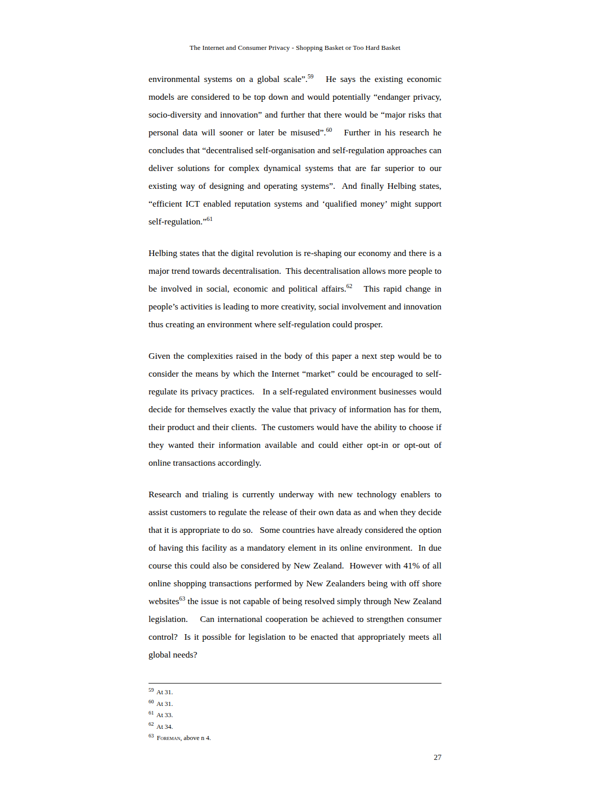The Internet and Consumer Privacy - Shopping Basket or Too Hard Basket
environmental systems on a global scale”.59 He says the existing economic models are considered to be top down and would potentially “endanger privacy, socio-diversity and innovation” and further that there would be “major risks that personal data will sooner or later be misused”.60 Further in his research he concludes that “decentralised self-organisation and self-regulation approaches can deliver solutions for complex dynamical systems that are far superior to our existing way of designing and operating systems”. And finally Helbing states, “efficient ICT enabled reputation systems and ‘qualified money’ might support self-regulation.”61
Helbing states that the digital revolution is re-shaping our economy and there is a major trend towards decentralisation. This decentralisation allows more people to be involved in social, economic and political affairs.62 This rapid change in people’s activities is leading to more creativity, social involvement and innovation thus creating an environment where self-regulation could prosper.
Given the complexities raised in the body of this paper a next step would be to consider the means by which the Internet “market” could be encouraged to self-regulate its privacy practices. In a self-regulated environment businesses would decide for themselves exactly the value that privacy of information has for them, their product and their clients. The customers would have the ability to choose if they wanted their information available and could either opt-in or opt-out of online transactions accordingly.
Research and trialing is currently underway with new technology enablers to assist customers to regulate the release of their own data as and when they decide that it is appropriate to do so. Some countries have already considered the option of having this facility as a mandatory element in its online environment. In due course this could also be considered by New Zealand. However with 41% of all online shopping transactions performed by New Zealanders being with off shore websites63 the issue is not capable of being resolved simply through New Zealand legislation. Can international cooperation be achieved to strengthen consumer control? Is it possible for legislation to be enacted that appropriately meets all global needs?
59 At 31.
60 At 31.
61 At 33.
62 At 34.
63 Foreman, above n 4.
27